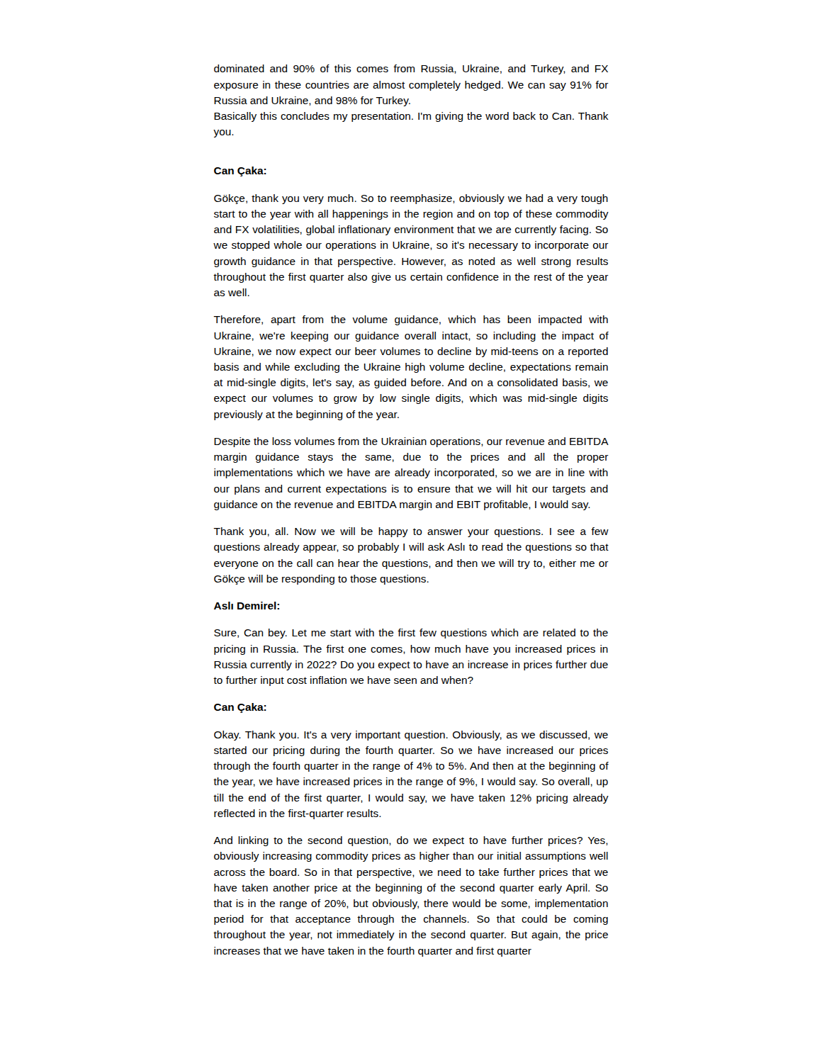dominated and 90% of this comes from Russia, Ukraine, and Turkey, and FX exposure in these countries are almost completely hedged. We can say 91% for Russia and Ukraine, and 98% for Turkey.
Basically this concludes my presentation. I'm giving the word back to Can. Thank you.
Can Çaka:
Gökçe, thank you very much. So to reemphasize, obviously we had a very tough start to the year with all happenings in the region and on top of these commodity and FX volatilities, global inflationary environment that we are currently facing. So we stopped whole our operations in Ukraine, so it's necessary to incorporate our growth guidance in that perspective. However, as noted as well strong results throughout the first quarter also give us certain confidence in the rest of the year as well.
Therefore, apart from the volume guidance, which has been impacted with Ukraine, we're keeping our guidance overall intact, so including the impact of Ukraine, we now expect our beer volumes to decline by mid-teens on a reported basis and while excluding the Ukraine high volume decline, expectations remain at mid-single digits, let's say, as guided before. And on a consolidated basis, we expect our volumes to grow by low single digits, which was mid-single digits previously at the beginning of the year.
Despite the loss volumes from the Ukrainian operations, our revenue and EBITDA margin guidance stays the same, due to the prices and all the proper implementations which we have are already incorporated, so we are in line with our plans and current expectations is to ensure that we will hit our targets and guidance on the revenue and EBITDA margin and EBIT profitable, I would say.
Thank you, all. Now we will be happy to answer your questions. I see a few questions already appear, so probably I will ask Aslı to read the questions so that everyone on the call can hear the questions, and then we will try to, either me or Gökçe will be responding to those questions.
Aslı Demirel:
Sure, Can bey. Let me start with the first few questions which are related to the pricing in Russia. The first one comes, how much have you increased prices in Russia currently in 2022? Do you expect to have an increase in prices further due to further input cost inflation we have seen and when?
Can Çaka:
Okay. Thank you. It's a very important question. Obviously, as we discussed, we started our pricing during the fourth quarter. So we have increased our prices through the fourth quarter in the range of 4% to 5%. And then at the beginning of the year, we have increased prices in the range of 9%, I would say. So overall, up till the end of the first quarter, I would say, we have taken 12% pricing already reflected in the first-quarter results.
And linking to the second question, do we expect to have further prices? Yes, obviously increasing commodity prices as higher than our initial assumptions well across the board. So in that perspective, we need to take further prices that we have taken another price at the beginning of the second quarter early April. So that is in the range of 20%, but obviously, there would be some, implementation period for that acceptance through the channels. So that could be coming throughout the year, not immediately in the second quarter. But again, the price increases that we have taken in the fourth quarter and first quarter